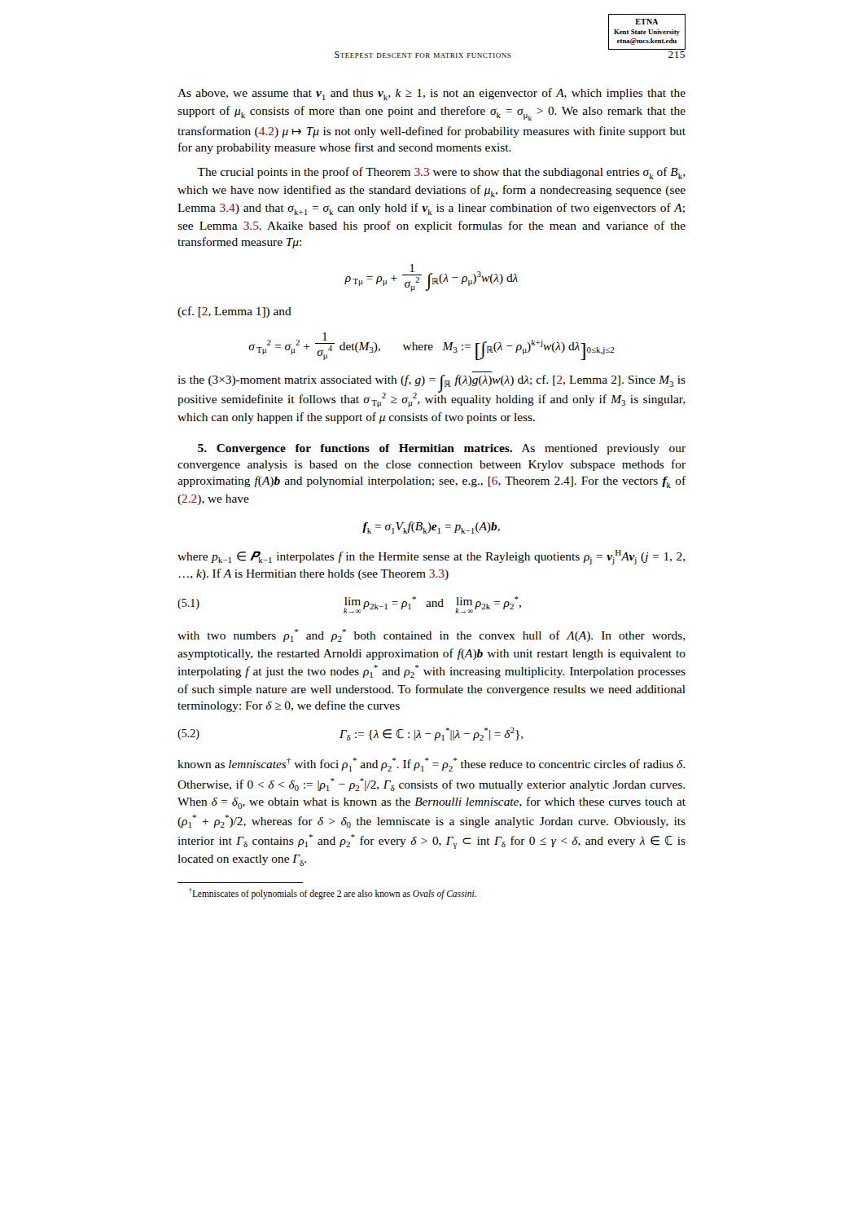ETNA
Kent State University
etna@mcs.kent.edu
Steepest descent for matrix functions 215
As above, we assume that v 1 and thus vk, k ≥ 1, is not an eigenvector of A, which implies that the support of μk consists of more than one point and therefore σk = σμk > 0. We also remark that the transformation (4.2) μ ↦ Tμ is not only well-defined for probability measures with finite support but for any probability measure whose first and second moments exist.
The crucial points in the proof of Theorem 3.3 were to show that the subdiagonal entries σk of Bk, which we have now identified as the standard deviations of μk, form a nondecreasing sequence (see Lemma 3.4) and that σk+1 = σk can only hold if vk is a linear combination of two eigenvectors of A; see Lemma 3.5. Akaike based his proof on explicit formulas for the mean and variance of the transformed measure Tμ:
ρ Tμ = ρμ + 1 σμ 2 ∫ℝ(λ − ρμ)3 w(λ) dλ
(cf. [2, Lemma 1]) and
σ Tμ 2 = σμ 2 + 1 σμ 4 det(M 3), where M 3 := [∫ℝ(λ − ρμ)k+j w(λ) dλ] 0≤k,j≤2
is the (3×3)-moment matrix associated with (f, g) = ∫ℝ f(λ)g(λ) w(λ) dλ; cf. [2, Lemma 2]. Since M 3 is positive semidefinite it follows that σ Tμ 2 ≥ σμ 2, with equality holding if and only if M 3 is singular, which can only happen if the support of μ consists of two points or less.
5. Convergence for functions of Hermitian matrices. As mentioned previously our convergence analysis is based on the close connection between Krylov subspace methods for approximating f(A)b and polynomial interpolation; see, e.g., [6, Theorem 2.4]. For the vectors fk of (2.2), we have
fk = σ 1 Vkf(Bk)e 1 = pk−1(A)b,
where pk−1 ∈ 𝑷k−1 interpolates f in the Hermite sense at the Rayleigh quotients ρj = vjHAvj (j = 1, 2, …, k). If A is Hermitian there holds (see Theorem 3.3)
(5.1) lim k→∞ρ 2k−1 = ρ 1* and lim k→∞ρ 2k = ρ 2*,
with two numbers ρ 1* and ρ 2* both contained in the convex hull of Λ(A). In other words, asymptotically, the restarted Arnoldi approximation of f(A)b with unit restart length is equivalent to interpolating f at just the two nodes ρ 1* and ρ 2* with increasing multiplicity. Interpolation processes of such simple nature are well understood. To formulate the convergence results we need additional terminology: For δ ≥ 0, we define the curves
(5.2) Γδ := {λ ∈ ℂ : |λ − ρ 1*||λ − ρ 2*| = δ 2},
known as lemniscates† with foci ρ 1* and ρ 2*. If ρ 1* = ρ 2* these reduce to concentric circles of radius δ. Otherwise, if 0 < δ < δ 0 := |ρ 1* − ρ 2*|/2, Γδ consists of two mutually exterior analytic Jordan curves. When δ = δ 0, we obtain what is known as the Bernoulli lemniscate, for which these curves touch at (ρ 1* + ρ 2*)/2, whereas for δ > δ 0 the lemniscate is a single analytic Jordan curve. Obviously, its interior int Γδ contains ρ 1* and ρ 2* for every δ > 0, Γγ ⊂ int Γδ for 0 ≤ γ < δ, and every λ ∈ ℂ is located on exactly one Γδ.
†Lemniscates of polynomials of degree 2 are also known as Ovals of Cassini.